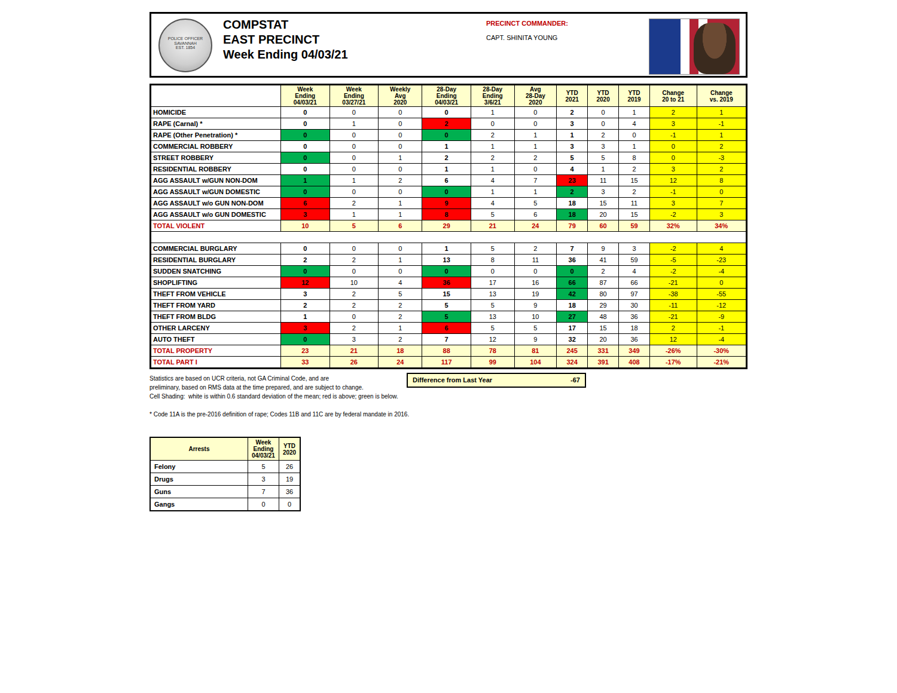POLICE OFFICER
SAVANNAH
EST. 1854
COMPSTAT
EAST PRECINCT
Week Ending 04/03/21
PRECINCT COMMANDER:
CAPT. SHINITA YOUNG
| | Week Ending 04/03/21 | Week Ending 03/27/21 | Weekly Avg 2020 | 28-Day Ending 04/03/21 | 28-Day Ending 3/6/21 | Avg 28-Day 2020 | YTD 2021 | YTD 2020 | YTD 2019 | Change 20 to 21 | Change vs. 2019 |
| --- | --- | --- | --- | --- | --- | --- | --- | --- | --- | --- | --- |
| HOMICIDE | 0 | 0 | 0 | 0 | 1 | 0 | 2 | 0 | 1 | 2 | 1 |
| RAPE (Carnal) * | 0 | 1 | 0 | 2 | 0 | 0 | 3 | 0 | 4 | 3 | -1 |
| RAPE (Other Penetration) * | 0 | 0 | 0 | 0 | 2 | 1 | 1 | 2 | 0 | -1 | 1 |
| COMMERCIAL ROBBERY | 0 | 0 | 0 | 1 | 1 | 1 | 3 | 3 | 1 | 0 | 2 |
| STREET ROBBERY | 0 | 0 | 1 | 2 | 2 | 2 | 5 | 5 | 8 | 0 | -3 |
| RESIDENTIAL ROBBERY | 0 | 0 | 0 | 1 | 1 | 0 | 4 | 1 | 2 | 3 | 2 |
| AGG ASSAULT w/GUN NON-DOM | 1 | 1 | 2 | 6 | 4 | 7 | 23 | 11 | 15 | 12 | 8 |
| AGG ASSAULT w/GUN DOMESTIC | 0 | 0 | 0 | 0 | 1 | 1 | 2 | 3 | 2 | -1 | 0 |
| AGG ASSAULT w/o GUN NON-DOM | 6 | 2 | 1 | 9 | 4 | 5 | 18 | 15 | 11 | 3 | 7 |
| AGG ASSAULT w/o GUN DOMESTIC | 3 | 1 | 1 | 8 | 5 | 6 | 18 | 20 | 15 | -2 | 3 |
| TOTAL VIOLENT | 10 | 5 | 6 | 29 | 21 | 24 | 79 | 60 | 59 | 32% | 34% |
| COMMERCIAL BURGLARY | 0 | 0 | 0 | 1 | 5 | 2 | 7 | 9 | 3 | -2 | 4 |
| RESIDENTIAL BURGLARY | 2 | 2 | 1 | 13 | 8 | 11 | 36 | 41 | 59 | -5 | -23 |
| SUDDEN SNATCHING | 0 | 0 | 0 | 0 | 0 | 0 | 0 | 2 | 4 | -2 | -4 |
| SHOPLIFTING | 12 | 10 | 4 | 36 | 17 | 16 | 66 | 87 | 66 | -21 | 0 |
| THEFT FROM VEHICLE | 3 | 2 | 5 | 15 | 13 | 19 | 42 | 80 | 97 | -38 | -55 |
| THEFT FROM YARD | 2 | 2 | 2 | 5 | 5 | 9 | 18 | 29 | 30 | -11 | -12 |
| THEFT FROM BLDG | 1 | 0 | 2 | 5 | 13 | 10 | 27 | 48 | 36 | -21 | -9 |
| OTHER LARCENY | 3 | 2 | 1 | 6 | 5 | 5 | 17 | 15 | 18 | 2 | -1 |
| AUTO THEFT | 0 | 3 | 2 | 7 | 12 | 9 | 32 | 20 | 36 | 12 | -4 |
| TOTAL PROPERTY | 23 | 21 | 18 | 88 | 78 | 81 | 245 | 331 | 349 | -26% | -30% |
| TOTAL PART I | 33 | 26 | 24 | 117 | 99 | 104 | 324 | 391 | 408 | -17% | -21% |
Difference from Last Year -67
Statistics are based on UCR criteria, not GA Criminal Code, and are
preliminary, based on RMS data at the time prepared, and are subject to change.
Cell Shading: white is within 0.6 standard deviation of the mean; red is above; green is below.
* Code 11A is the pre-2016 definition of rape; Codes 11B and 11C are by federal mandate in 2016.
| Arrests | Week Ending 04/03/21 | YTD 2020 |
| --- | --- | --- |
| Felony | 5 | 26 |
| Drugs | 3 | 19 |
| Guns | 7 | 36 |
| Gangs | 0 | 0 |